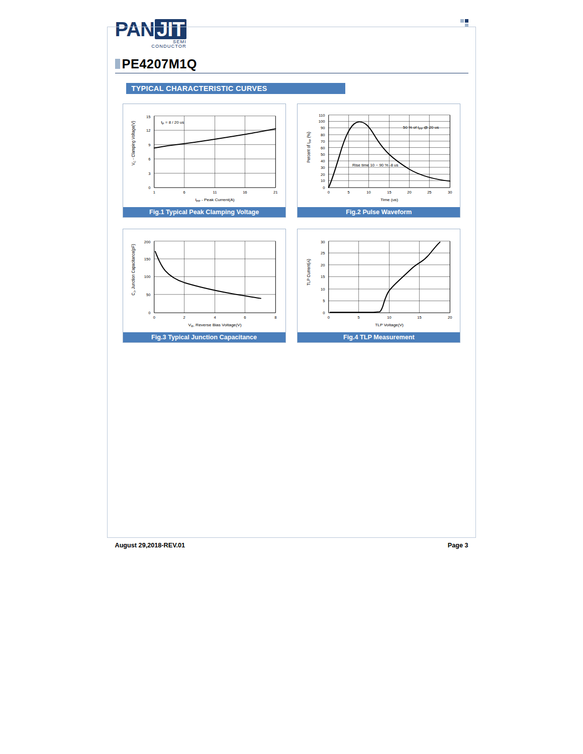PAN JIT
SEMI
CONDUCTOR
PE4207M1Q
TYPICAL CHARACTERISTIC CURVES
0 3 6 9 12 15 1 6 11 16 21 VC - Clamping Voltage(V) IPP - Peak Current(A) tP = 8 / 20 us
Fig.1 Typical Peak Clamping Voltage
0 10 20 30 40 50 60 70 80 90 100 110 0 5 10 15 20 25 30 Percent of IPP (%) Time (us) 50 % of IPP @ 20 us Rise time 10 ~ 90 % -8 us
Fig.2 Pulse Waveform
0 50 100 150 200 0 2 4 6 8 CJ, Junction Capacitance(pF) VR, Reverse Bias Voltage(V)
Fig.3 Typical Junction Capacitance
0 5 10 15 20 25 30 0 5 10 15 20 TLP Current(A) TLP Voltage(V)
Fig.4 TLP Measurement
August 29,2018-REV.01
Page 3